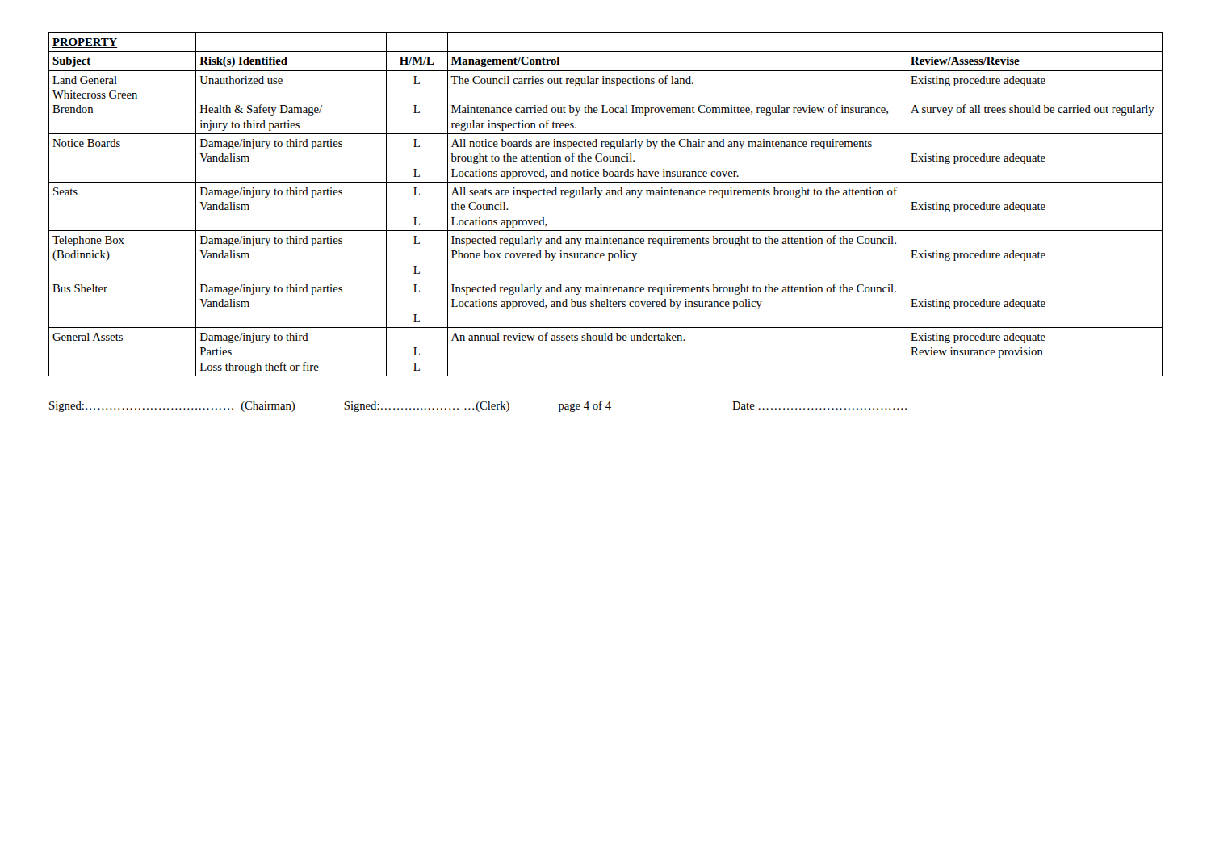| PROPERTY | | | | |
| Subject | Risk(s) Identified | H/M/L | Management/Control | Review/Assess/Revise |
| Land General Whitecross Green Brendon | Unauthorized use Health & Safety Damage/ injury to third parties | L L | The Council carries out regular inspections of land. Maintenance carried out by the Local Improvement Committee, regular review of insurance, regular inspection of trees. | Existing procedure adequate A survey of all trees should be carried out regularly |
| Notice Boards | Damage/injury to third parties Vandalism | L L | All notice boards are inspected regularly by the Chair and any maintenance requirements brought to the attention of the Council. Locations approved, and notice boards have insurance cover. | Existing procedure adequate |
| Seats | Damage/injury to third parties Vandalism | L L | All seats are inspected regularly and any maintenance requirements brought to the attention of the Council. Locations approved, | Existing procedure adequate |
| Telephone Box (Bodinnick) | Damage/injury to third parties Vandalism | L L | Inspected regularly and any maintenance requirements brought to the attention of the Council. Phone box covered by insurance policy | Existing procedure adequate |
| Bus Shelter | Damage/injury to third parties Vandalism | L L | Inspected regularly and any maintenance requirements brought to the attention of the Council. Locations approved, and bus shelters covered by insurance policy | Existing procedure adequate |
| General Assets | Damage/injury to third Parties Loss through theft or fire | L L | An annual review of assets should be undertaken. | Existing procedure adequate Review insurance provision |
Signed:……………………….……… (Chairman) Signed:………..……… …(Clerk) page 4 of 4 Date ……………………………….